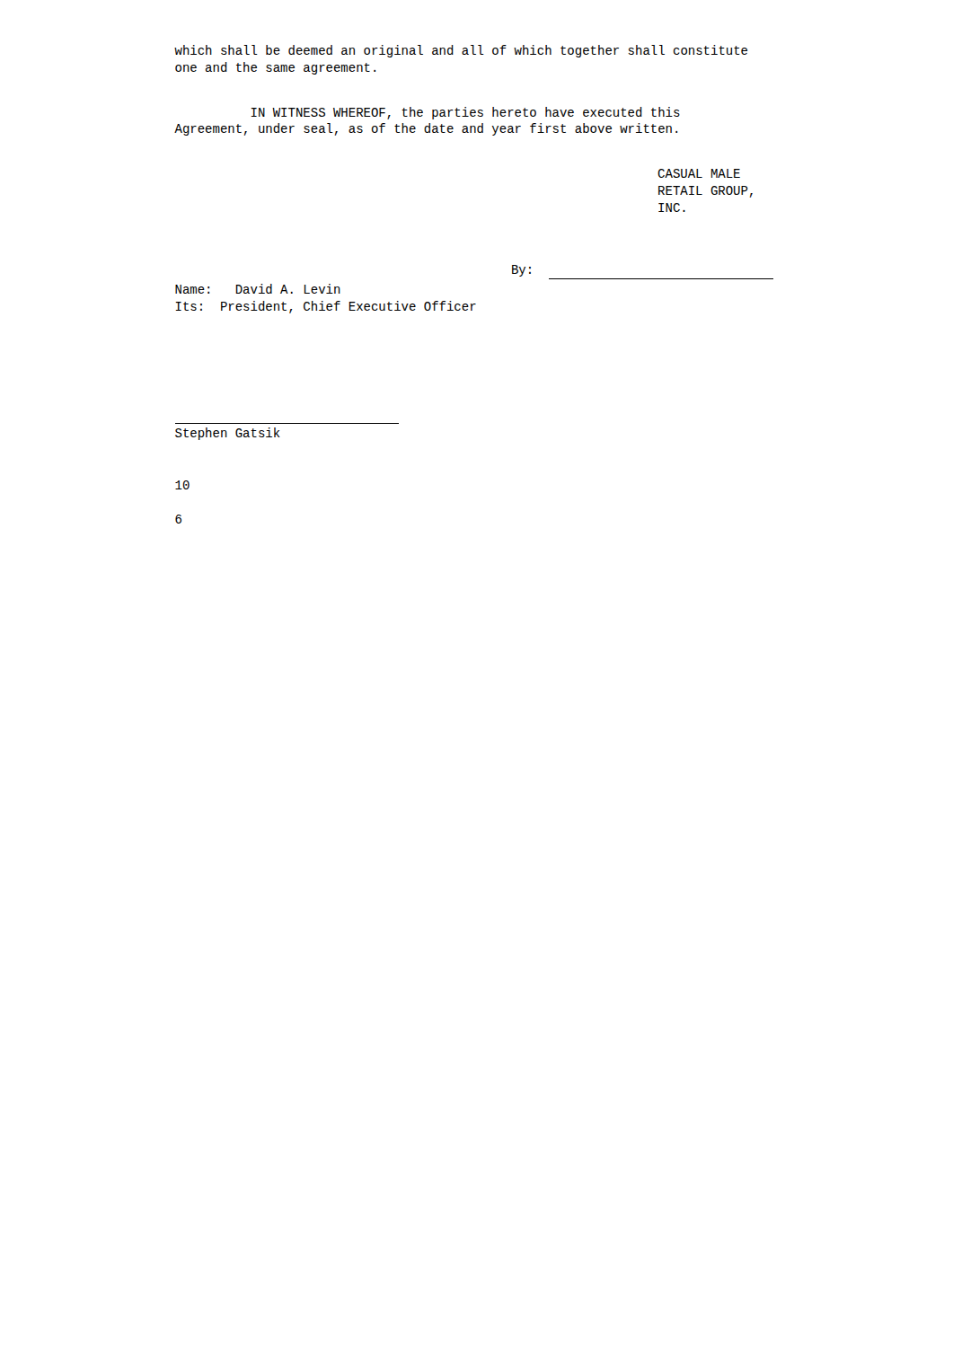which shall be deemed an original and all of which together shall constitute
one and the same agreement.
          IN WITNESS WHEREOF, the parties hereto have executed this
Agreement, under seal, as of the date and year first above written.
CASUAL MALE RETAIL GROUP, INC.
By:  
Name:   David A. Levin
Its:  President, Chief Executive Officer
Stephen Gatsik
10
6